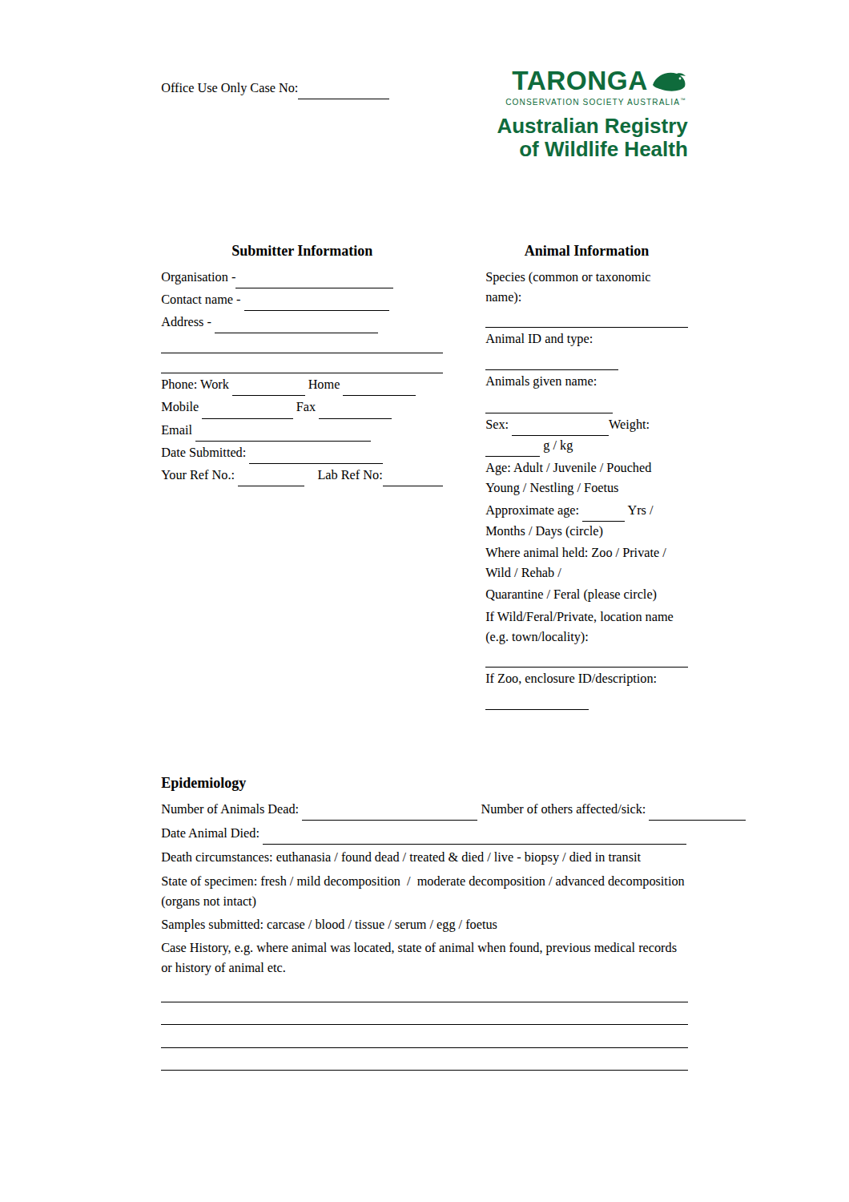Office Use Only Case No:
TARONGA
CONSERVATION SOCIETY AUSTRALIA™
Australian Registry
of Wildlife Health
Submitter Information
Organisation -
Contact name -
Address -
Phone: Work Home
Mobile Fax
Email
Date Submitted:
Your Ref No.: Lab Ref No:
Animal Information
Species (common or taxonomic name):
Animal ID and type:
Animals given name:
Sex: Weight: g / kg
Age: Adult / Juvenile / Pouched Young / Nestling / Foetus
Approximate age: Yrs / Months / Days (circle)
Where animal held: Zoo / Private / Wild / Rehab /
Quarantine / Feral (please circle)
If Wild/Feral/Private, location name (e.g. town/locality):
If Zoo, enclosure ID/description:
Epidemiology
Number of Animals Dead: Number of others affected/sick:
Date Animal Died:
Death circumstances: euthanasia / found dead / treated & died / live - biopsy / died in transit
State of specimen: fresh / mild decomposition / moderate decomposition / advanced decomposition (organs not intact)
Samples submitted: carcase / blood / tissue / serum / egg / foetus
Case History, e.g. where animal was located, state of animal when found, previous medical records or history of animal etc.